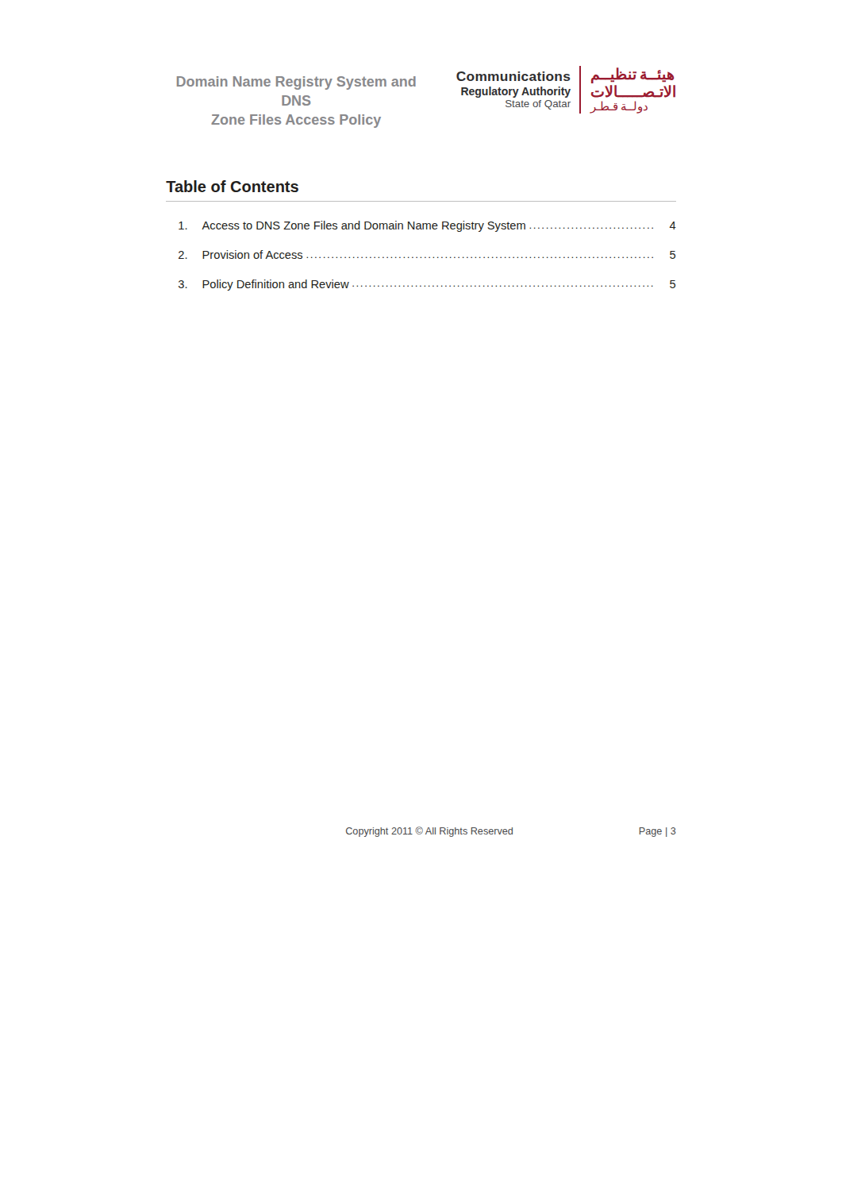Domain Name Registry System and DNS
Zone Files Access Policy
Communications Regulatory Authority State of Qatar
هيئــة تنظيــم الاتـصـــــالات دولــة قـطـر
Table of Contents
1. Access to DNS Zone Files and Domain Name Registry System ................................................................................................................................................. 4
2. Provision of Access ................................................................................................................................................. 5
3. Policy Definition and Review ................................................................................................................................................. 5
Copyright 2011 © All Rights Reserved
Page | 3